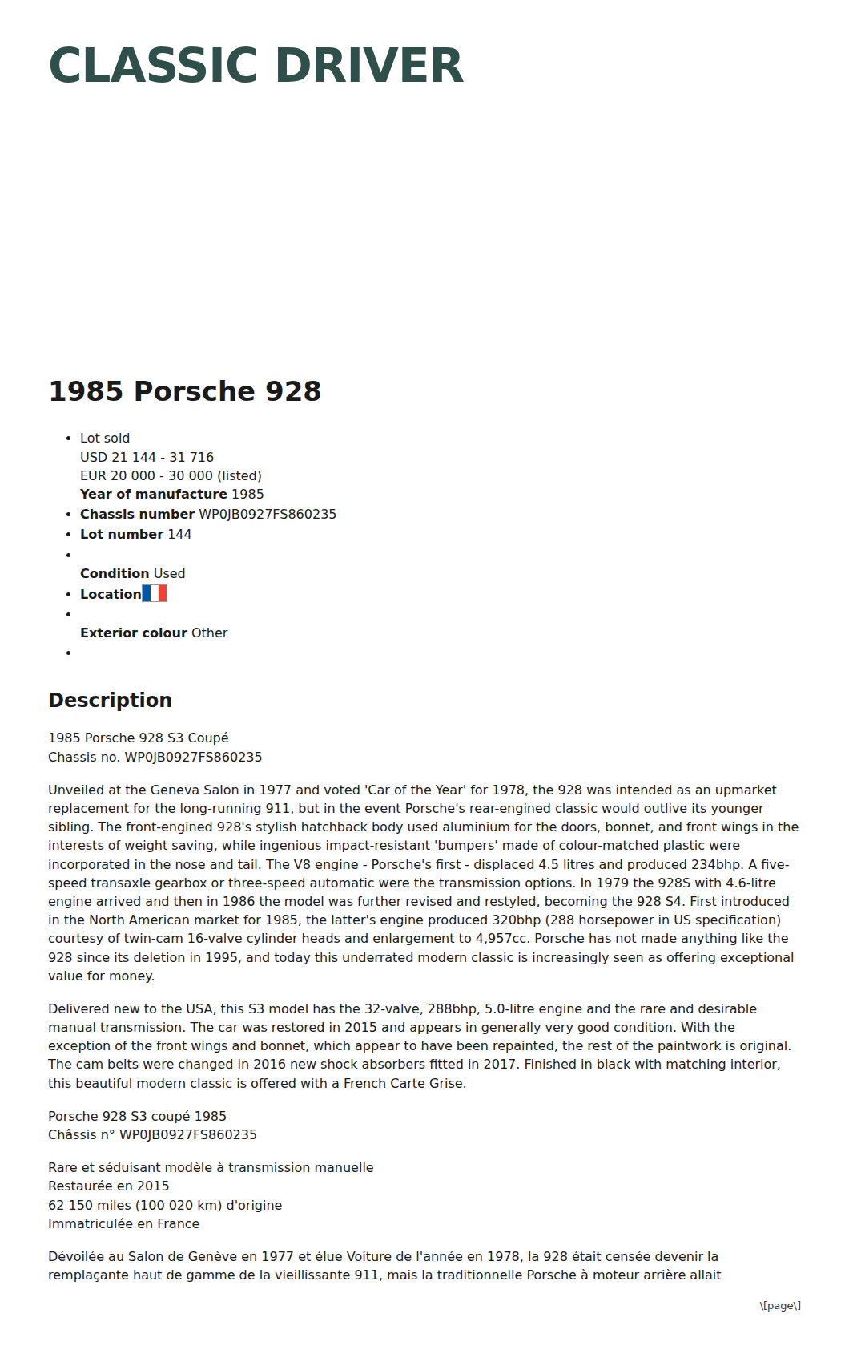CLASSIC DRIVER
1985 Porsche 928
Lot sold
USD 21 144 - 31 716
EUR 20 000 - 30 000 (listed)
Year of manufacture 1985
Chassis number WP0JB0927FS860235
Lot number 144
Condition Used
Location
Exterior colour Other
Description
1985 Porsche 928 S3 Coupé
Chassis no. WP0JB0927FS860235
Unveiled at the Geneva Salon in 1977 and voted 'Car of the Year' for 1978, the 928 was intended as an upmarket replacement for the long-running 911, but in the event Porsche's rear-engined classic would outlive its younger sibling. The front-engined 928's stylish hatchback body used aluminium for the doors, bonnet, and front wings in the interests of weight saving, while ingenious impact-resistant 'bumpers' made of colour-matched plastic were incorporated in the nose and tail. The V8 engine - Porsche's first - displaced 4.5 litres and produced 234bhp. A five-speed transaxle gearbox or three-speed automatic were the transmission options. In 1979 the 928S with 4.6-litre engine arrived and then in 1986 the model was further revised and restyled, becoming the 928 S4. First introduced in the North American market for 1985, the latter's engine produced 320bhp (288 horsepower in US specification) courtesy of twin-cam 16-valve cylinder heads and enlargement to 4,957cc. Porsche has not made anything like the 928 since its deletion in 1995, and today this underrated modern classic is increasingly seen as offering exceptional value for money.
Delivered new to the USA, this S3 model has the 32-valve, 288bhp, 5.0-litre engine and the rare and desirable manual transmission. The car was restored in 2015 and appears in generally very good condition. With the exception of the front wings and bonnet, which appear to have been repainted, the rest of the paintwork is original. The cam belts were changed in 2016 new shock absorbers fitted in 2017. Finished in black with matching interior, this beautiful modern classic is offered with a French Carte Grise.
Porsche 928 S3 coupé 1985
Châssis n° WP0JB0927FS860235
Rare et séduisant modèle à transmission manuelle
Restaurée en 2015
62 150 miles (100 020 km) d'origine
Immatriculée en France
Dévoilée au Salon de Genève en 1977 et élue Voiture de l'année en 1978, la 928 était censée devenir la remplaçante haut de gamme de la vieillissante 911, mais la traditionnelle Porsche à moteur arrière allait
\[page\]